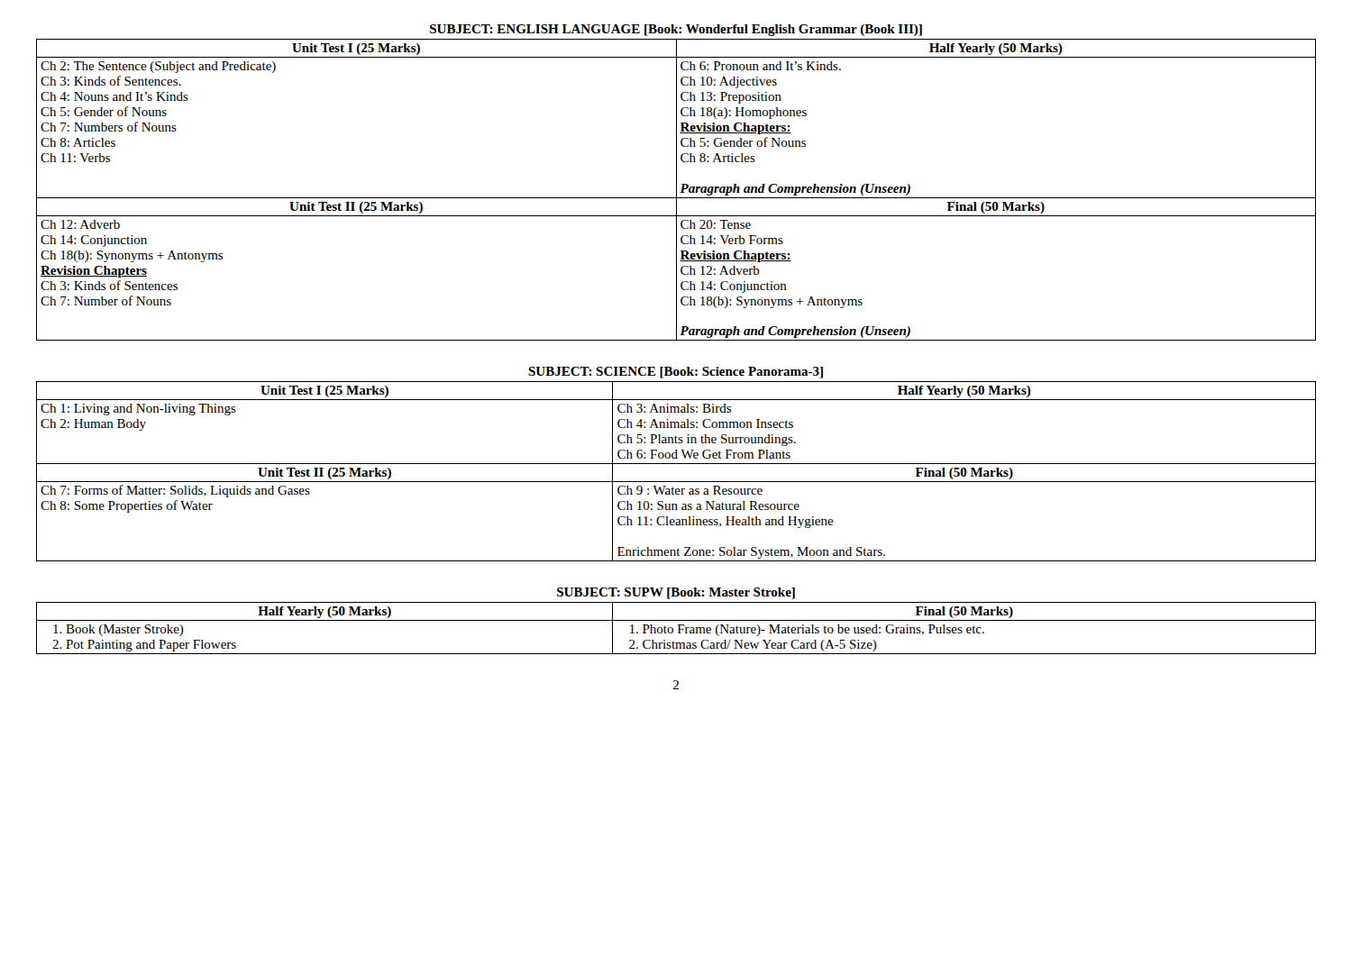SUBJECT: ENGLISH LANGUAGE [Book: Wonderful English Grammar (Book III)]
| Unit Test I (25 Marks) | Half Yearly (50 Marks) |
| --- | --- |
| Ch 2: The Sentence (Subject and Predicate) Ch 3: Kinds of Sentences. Ch 4: Nouns and It’s Kinds Ch 5: Gender of Nouns Ch 7: Numbers of Nouns Ch 8: Articles Ch 11: Verbs | Ch 6: Pronoun and It’s Kinds. Ch 10: Adjectives Ch 13: Preposition Ch 18(a): Homophones Revision Chapters: Ch 5: Gender of Nouns Ch 8: Articles Paragraph and Comprehension (Unseen) |
| Unit Test II (25 Marks) | Final (50 Marks) |
| Ch 12: Adverb Ch 14: Conjunction Ch 18(b): Synonyms + Antonyms Revision Chapters Ch 3: Kinds of Sentences Ch 7: Number of Nouns | Ch 20: Tense Ch 14: Verb Forms Revision Chapters: Ch 12: Adverb Ch 14: Conjunction Ch 18(b): Synonyms + Antonyms Paragraph and Comprehension (Unseen) |
SUBJECT: SCIENCE [Book: Science Panorama-3]
| Unit Test I (25 Marks) | Half Yearly (50 Marks) |
| --- | --- |
| Ch 1: Living and Non-living Things Ch 2: Human Body | Ch 3: Animals: Birds Ch 4: Animals: Common Insects Ch 5: Plants in the Surroundings. Ch 6: Food We Get From Plants |
| Unit Test II (25 Marks) | Final (50 Marks) |
| Ch 7: Forms of Matter: Solids, Liquids and Gases Ch 8: Some Properties of Water | Ch 9 : Water as a Resource Ch 10: Sun as a Natural Resource Ch 11: Cleanliness, Health and Hygiene Enrichment Zone: Solar System, Moon and Stars. |
SUBJECT: SUPW [Book: Master Stroke]
| Half Yearly (50 Marks) | Final (50 Marks) |
| --- | --- |
| Book (Master Stroke) Pot Painting and Paper Flowers | Photo Frame (Nature)- Materials to be used: Grains, Pulses etc. Christmas Card/ New Year Card (A-5 Size) |
2